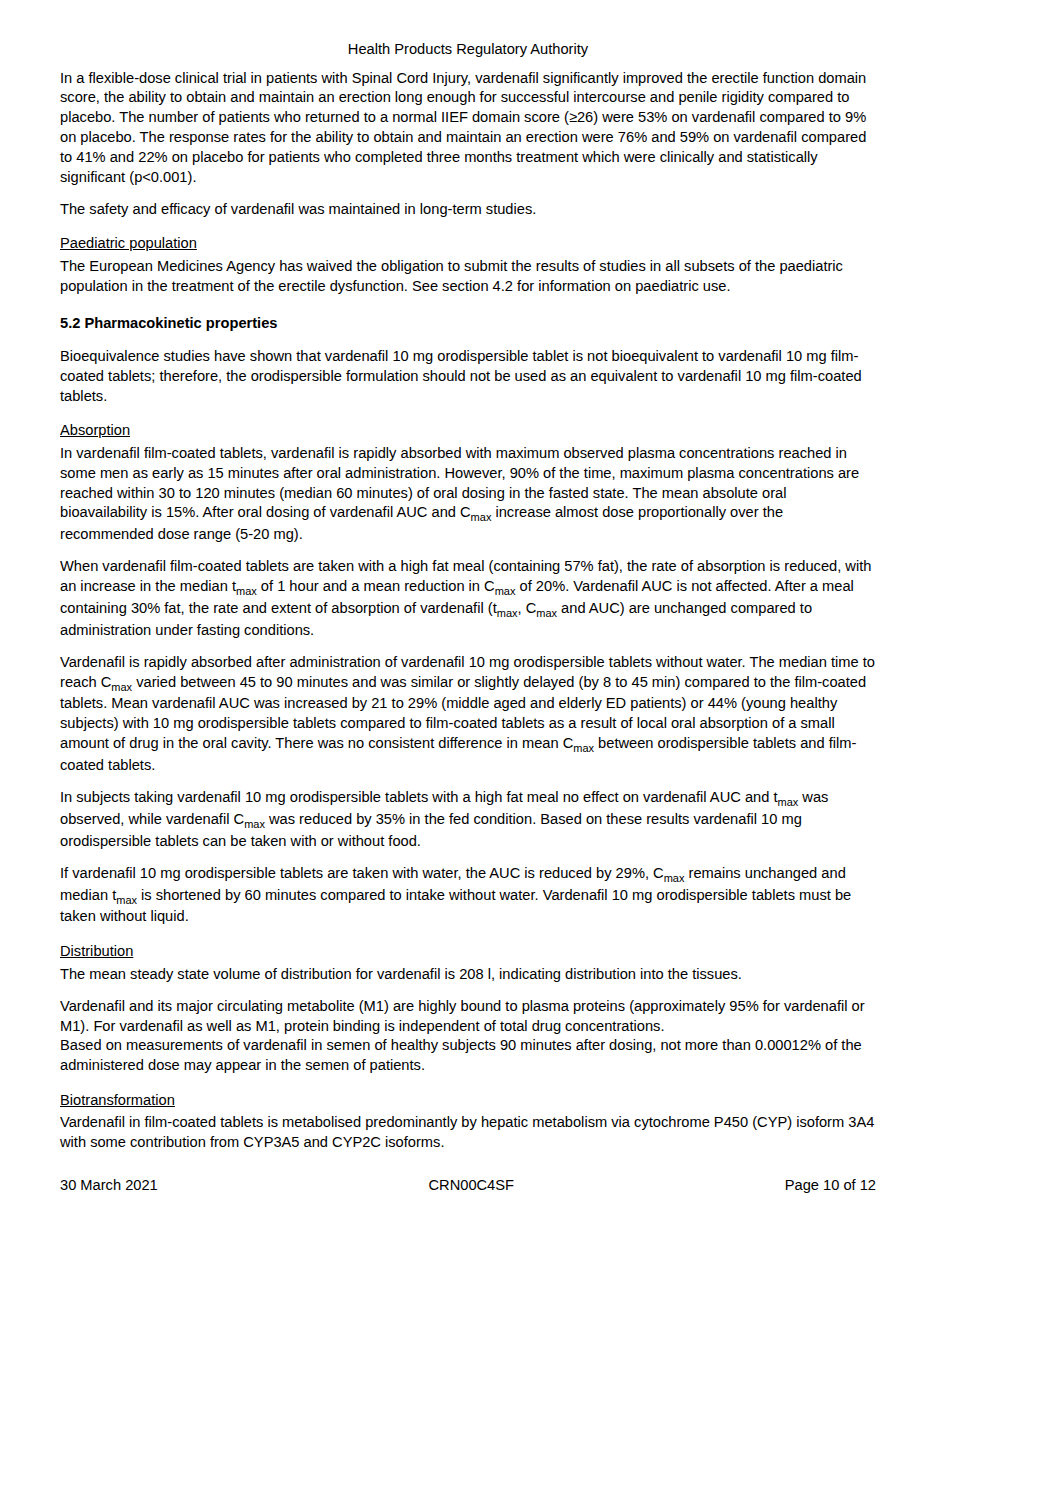Health Products Regulatory Authority
In a flexible-dose clinical trial in patients with Spinal Cord Injury, vardenafil significantly improved the erectile function domain score, the ability to obtain and maintain an erection long enough for successful intercourse and penile rigidity compared to placebo. The number of patients who returned to a normal IIEF domain score (≥26) were 53% on vardenafil compared to 9% on placebo. The response rates for the ability to obtain and maintain an erection were 76% and 59% on vardenafil compared to 41% and 22% on placebo for patients who completed three months treatment which were clinically and statistically significant (p<0.001).
The safety and efficacy of vardenafil was maintained in long-term studies.
Paediatric population
The European Medicines Agency has waived the obligation to submit the results of studies in all subsets of the paediatric population in the treatment of the erectile dysfunction. See section 4.2 for information on paediatric use.
5.2 Pharmacokinetic properties
Bioequivalence studies have shown that vardenafil 10 mg orodispersible tablet is not bioequivalent to vardenafil 10 mg film-coated tablets; therefore, the orodispersible formulation should not be used as an equivalent to vardenafil 10 mg film-coated tablets.
Absorption
In vardenafil film-coated tablets, vardenafil is rapidly absorbed with maximum observed plasma concentrations reached in some men as early as 15 minutes after oral administration. However, 90% of the time, maximum plasma concentrations are reached within 30 to 120 minutes (median 60 minutes) of oral dosing in the fasted state. The mean absolute oral bioavailability is 15%. After oral dosing of vardenafil AUC and Cmax increase almost dose proportionally over the recommended dose range (5-20 mg).
When vardenafil film-coated tablets are taken with a high fat meal (containing 57% fat), the rate of absorption is reduced, with an increase in the median tmax of 1 hour and a mean reduction in Cmax of 20%. Vardenafil AUC is not affected. After a meal containing 30% fat, the rate and extent of absorption of vardenafil (tmax, Cmax and AUC) are unchanged compared to administration under fasting conditions.
Vardenafil is rapidly absorbed after administration of vardenafil 10 mg orodispersible tablets without water. The median time to reach Cmax varied between 45 to 90 minutes and was similar or slightly delayed (by 8 to 45 min) compared to the film-coated tablets. Mean vardenafil AUC was increased by 21 to 29% (middle aged and elderly ED patients) or 44% (young healthy subjects) with 10 mg orodispersible tablets compared to film-coated tablets as a result of local oral absorption of a small amount of drug in the oral cavity. There was no consistent difference in mean Cmax between orodispersible tablets and film-coated tablets.
In subjects taking vardenafil 10 mg orodispersible tablets with a high fat meal no effect on vardenafil AUC and tmax was observed, while vardenafil Cmax was reduced by 35% in the fed condition. Based on these results vardenafil 10 mg orodispersible tablets can be taken with or without food.
If vardenafil 10 mg orodispersible tablets are taken with water, the AUC is reduced by 29%, Cmax remains unchanged and median tmax is shortened by 60 minutes compared to intake without water. Vardenafil 10 mg orodispersible tablets must be taken without liquid.
Distribution
The mean steady state volume of distribution for vardenafil is 208 l, indicating distribution into the tissues.
Vardenafil and its major circulating metabolite (M1) are highly bound to plasma proteins (approximately 95% for vardenafil or M1). For vardenafil as well as M1, protein binding is independent of total drug concentrations.
Based on measurements of vardenafil in semen of healthy subjects 90 minutes after dosing, not more than 0.00012% of the administered dose may appear in the semen of patients.
Biotransformation
Vardenafil in film-coated tablets is metabolised predominantly by hepatic metabolism via cytochrome P450 (CYP) isoform 3A4 with some contribution from CYP3A5 and CYP2C isoforms.
30 March 2021 CRN00C4SF Page 10 of 12